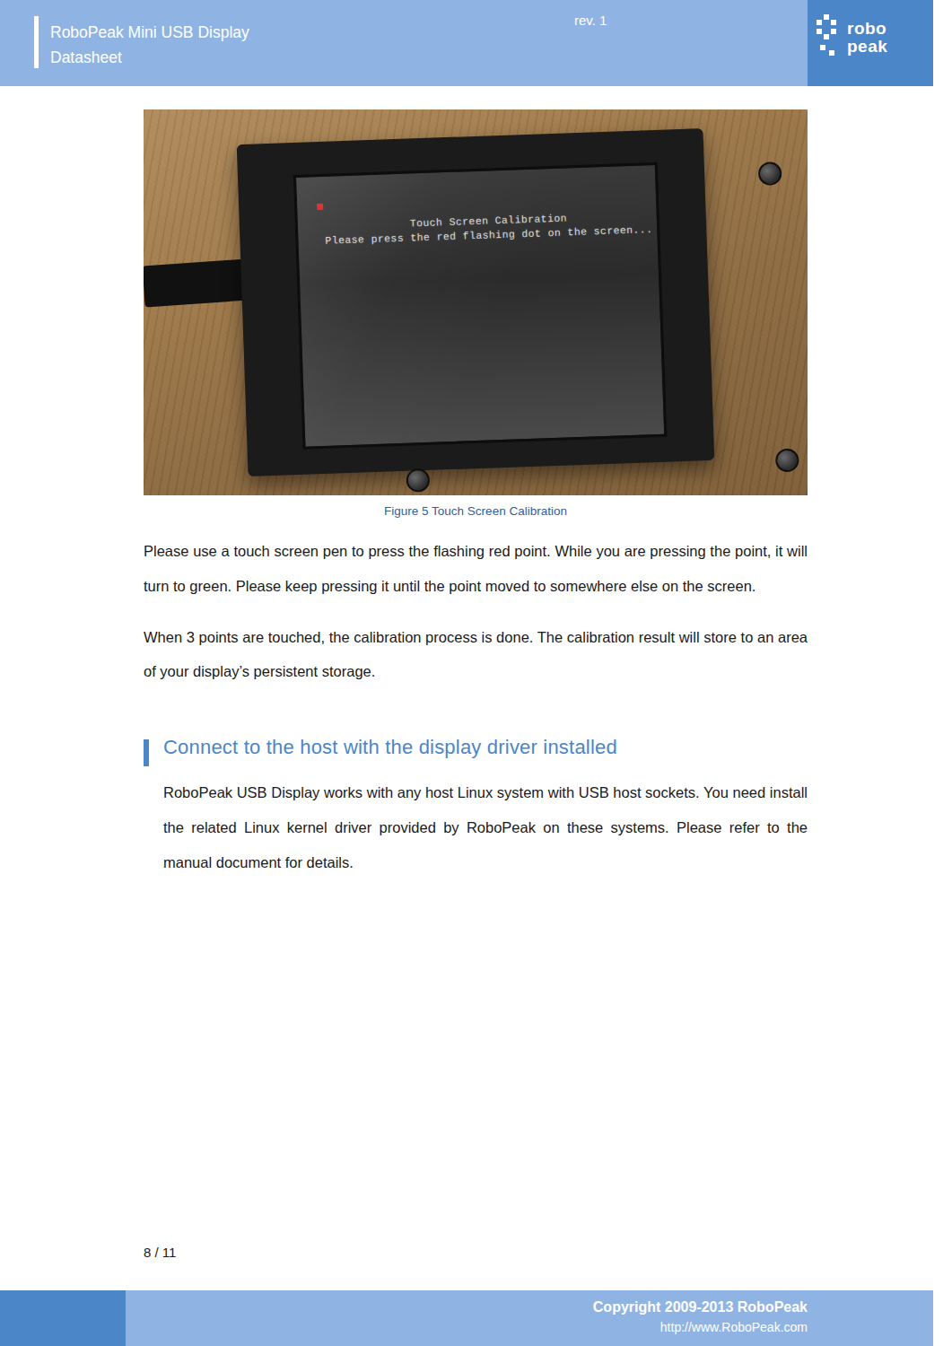RoboPeak Mini USB Display
Datasheet
rev. 1
robo
peak
RoboPeak
Touch Screen Calibration
Please press the red flashing dot on the screen...
Figure 5 Touch Screen Calibration
Please use a touch screen pen to press the flashing red point. While you are pressing the point, it will turn to green. Please keep pressing it until the point moved to somewhere else on the screen.
When 3 points are touched, the calibration process is done. The calibration result will store to an area of your display’s persistent storage.
Connect to the host with the display driver installed
RoboPeak USB Display works with any host Linux system with USB host sockets. You need install the related Linux kernel driver provided by RoboPeak on these systems. Please refer to the manual document for details.
8 / 11
Copyright 2009-2013 RoboPeak
http://www.RoboPeak.com